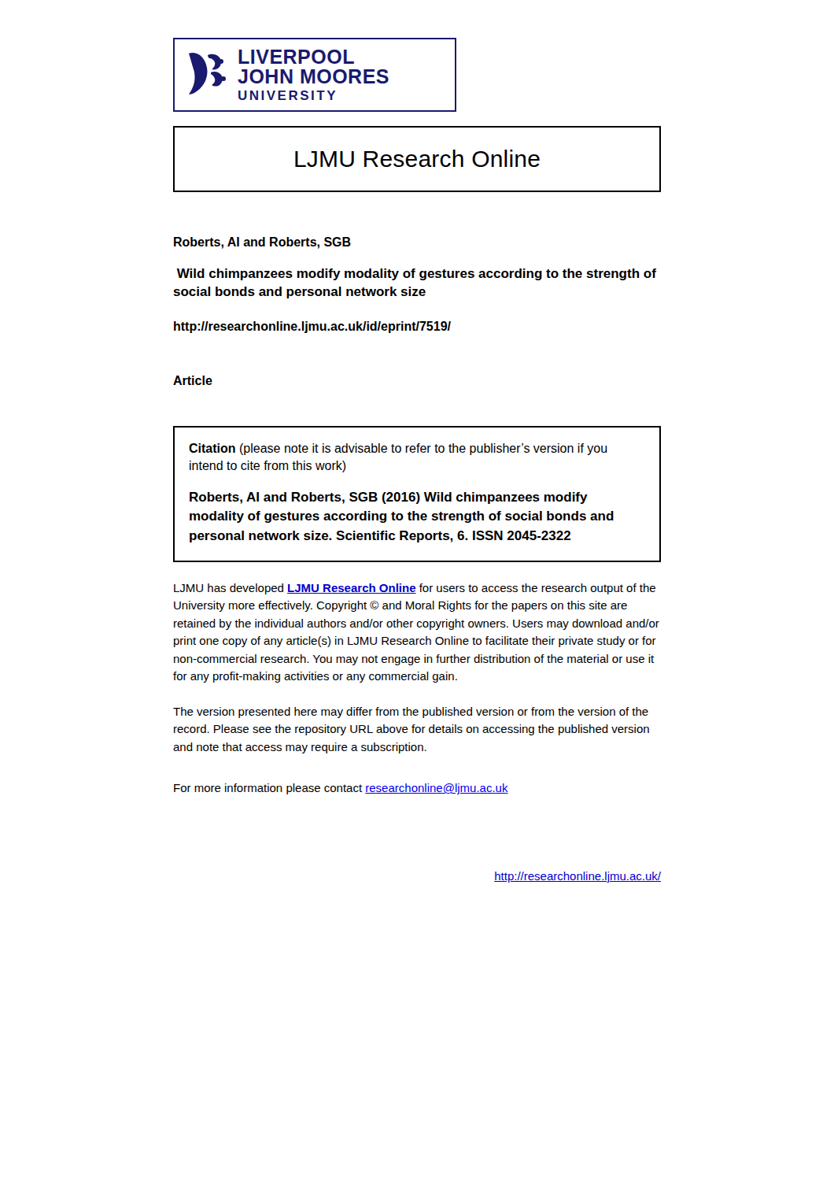LIVERPOOL JOHN MOORES UNIVERSITY
LJMU Research Online
Roberts, AI and Roberts, SGB
Wild chimpanzees modify modality of gestures according to the strength of social bonds and personal network size
http://researchonline.ljmu.ac.uk/id/eprint/7519/
Article
Citation (please note it is advisable to refer to the publisher’s version if you intend to cite from this work)
Roberts, AI and Roberts, SGB (2016) Wild chimpanzees modify modality of gestures according to the strength of social bonds and personal network size. Scientific Reports, 6. ISSN 2045-2322
LJMU has developed LJMU Research Online for users to access the research output of the University more effectively. Copyright © and Moral Rights for the papers on this site are retained by the individual authors and/or other copyright owners. Users may download and/or print one copy of any article(s) in LJMU Research Online to facilitate their private study or for non-commercial research. You may not engage in further distribution of the material or use it for any profit-making activities or any commercial gain.
The version presented here may differ from the published version or from the version of the record. Please see the repository URL above for details on accessing the published version and note that access may require a subscription.
For more information please contact researchonline@ljmu.ac.uk
http://researchonline.ljmu.ac.uk/